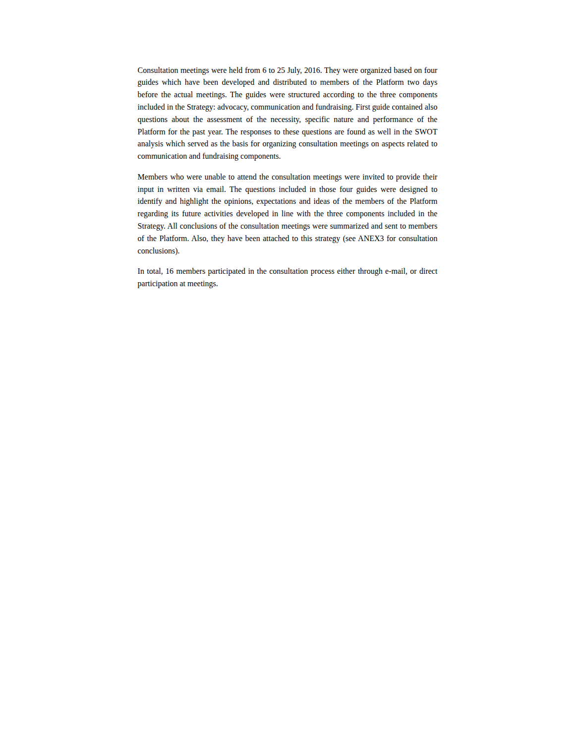Consultation meetings were held from 6 to 25 July, 2016. They were organized based on four guides which have been developed and distributed to members of the Platform two days before the actual meetings. The guides were structured according to the three components included in the Strategy: advocacy, communication and fundraising. First guide contained also questions about the assessment of the necessity, specific nature and performance of the Platform for the past year. The responses to these questions are found as well in the SWOT analysis which served as the basis for organizing consultation meetings on aspects related to communication and fundraising components.
Members who were unable to attend the consultation meetings were invited to provide their input in written via email. The questions included in those four guides were designed to identify and highlight the opinions, expectations and ideas of the members of the Platform regarding its future activities developed in line with the three components included in the Strategy. All conclusions of the consultation meetings were summarized and sent to members of the Platform. Also, they have been attached to this strategy (see ANEX3 for consultation conclusions).
In total, 16 members participated in the consultation process either through e-mail, or direct participation at meetings.